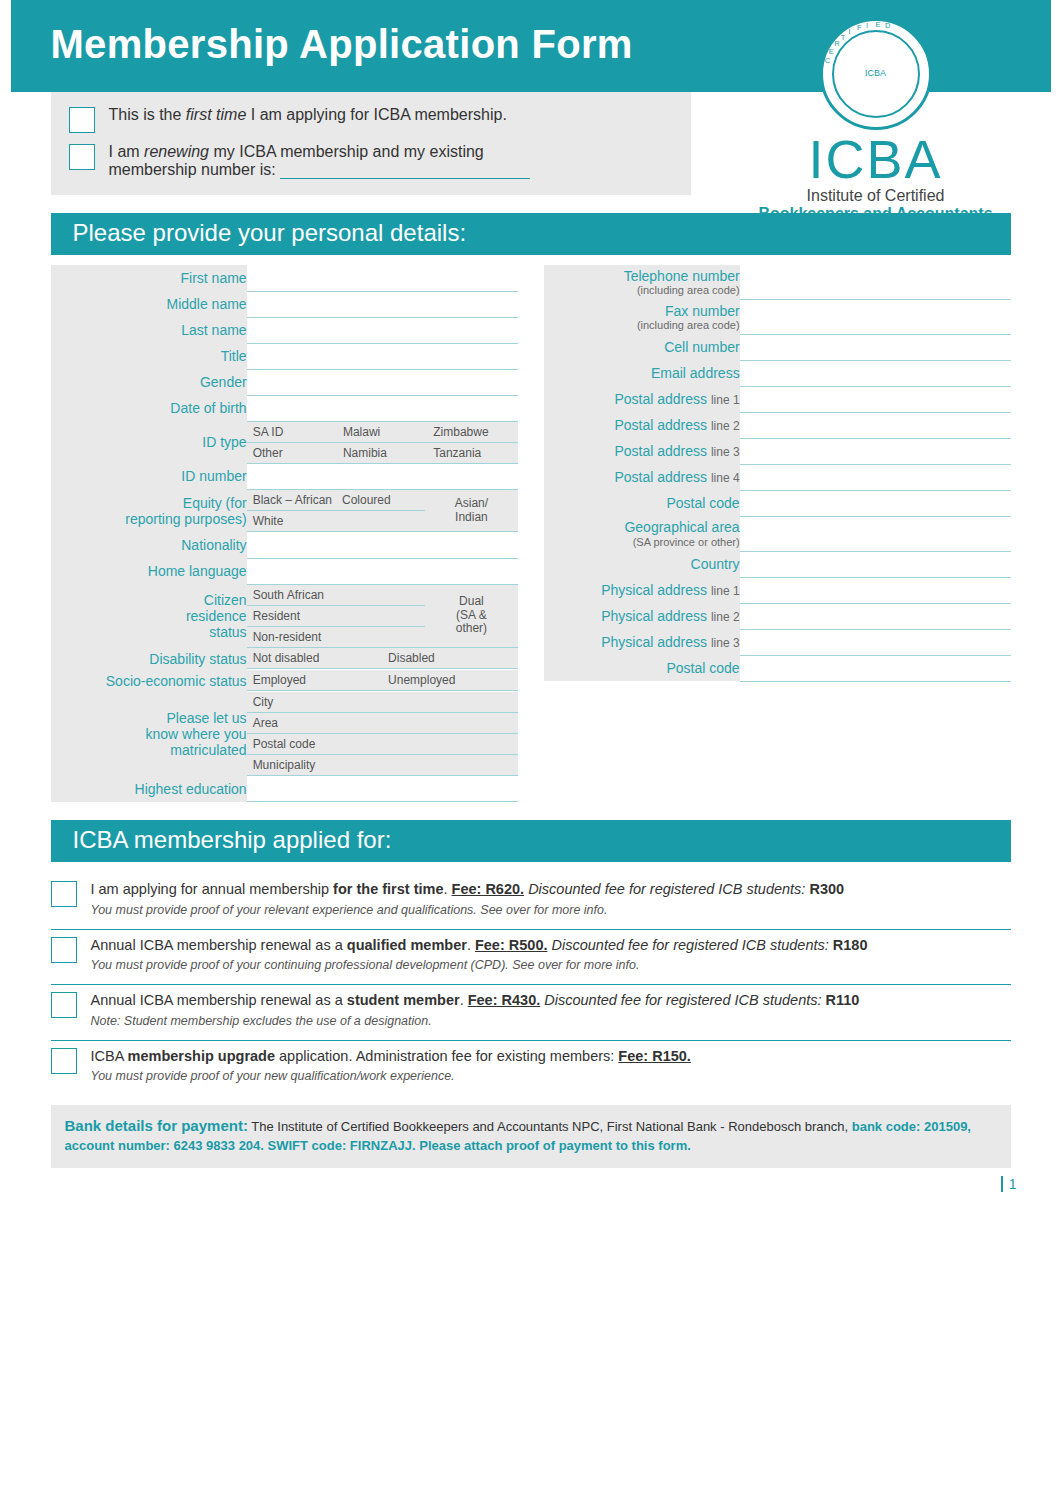Membership Application Form
C E R T I F I E D
ICBA
ICBA
Institute of Certified
Bookkeepers and Accountants
This is the first time I am applying for ICBA membership.
I am renewing my ICBA membership and my existing
membership number is:
Please provide your personal details:
| First name | |
| Middle name | |
| Last name | |
| Title | |
| Gender | |
| Date of birth | |
| ID type | SA ID Malawi Zimbabwe Other Namibia Tanzania |
| ID number | |
| Equity (for reporting purposes) | Black – African Coloured White Asian/ Indian |
| Nationality | |
| Home language | |
| Citizen residence status | South African Resident Non-resident Dual (SA & other) |
| Disability status | Not disabled Disabled |
| Socio-economic status | Employed Unemployed |
| Please let us know where you matriculated | City Area Postal code Municipality |
| Highest education | |
| Telephone number (including area code) | |
| Fax number (including area code) | |
| Cell number | |
| Email address | |
| Postal address line 1 | |
| Postal address line 2 | |
| Postal address line 3 | |
| Postal address line 4 | |
| Postal code | |
| Geographical area (SA province or other) | |
| Country | |
| Physical address line 1 | |
| Physical address line 2 | |
| Physical address line 3 | |
| Postal code | |
ICBA membership applied for:
I am applying for annual membership for the first time. Fee: R620. Discounted fee for registered ICB students: R300 You must provide proof of your relevant experience and qualifications. See over for more info.
Annual ICBA membership renewal as a qualified member. Fee: R500. Discounted fee for registered ICB students: R180 You must provide proof of your continuing professional development (CPD). See over for more info.
Annual ICBA membership renewal as a student member. Fee: R430. Discounted fee for registered ICB students: R110 Note: Student membership excludes the use of a designation.
ICBA membership upgrade application. Administration fee for existing members: Fee: R150. You must provide proof of your new qualification/work experience.
Bank details for payment: The Institute of Certified Bookkeepers and Accountants NPC, First National Bank - Rondebosch branch, bank code: 201509, account number: 6243 9833 204. SWIFT code: FIRNZAJJ. Please attach proof of payment to this form.
1